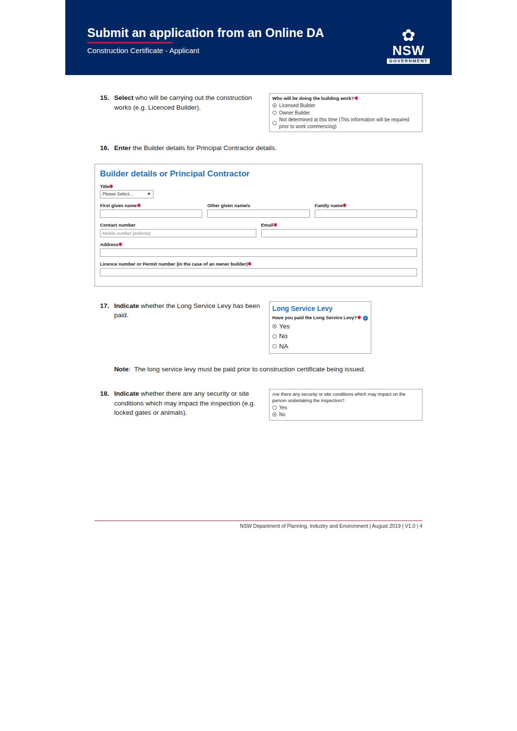Submit an application from an Online DA
Construction Certificate - Applicant
✿ NSW GOVERNMENT
15.
Select who will be carrying out the construction works (e.g. Licenced Builder).
Who will be doing the building work?✱
Licensed Builder
Owner Builder
Not determined at this time (This information will be required prior to work commencing)
16.
Enter the Builder details for Principal Contractor details.
Builder details or Principal Contractor
Title✱
Please Select...▼
First given name✱
Other given name/s
Family name✱
Contact number
Mobile number preferred
Email✱
Address✱
Licence number or Permit number (in the case of an owner builder)✱
17.
Indicate whether the Long Service Levy has been paid.
Long Service Levy
Have you paid the Long Service Levy?✱i
Yes
No
NA
Note: The long service levy must be paid prior to construction certificate being issued.
18.
Indicate whether there are any security or site conditions which may impact the inspection (e.g. locked gates or animals).
Are there any security or site conditions which may impact on the person undertaking the inspection?
Yes
No
NSW Department of Planning, Industry and Environment | August 2019 | V1.0 | 4